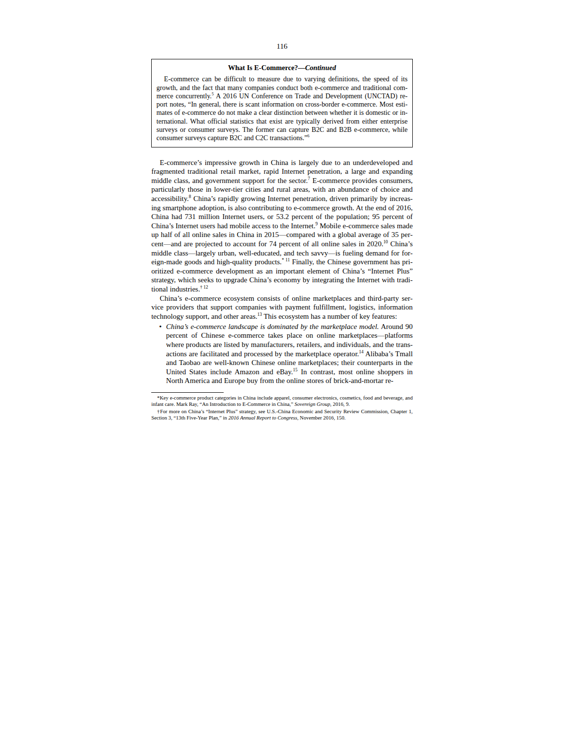116
What Is E-Commerce?—Continued
E-commerce can be difficult to measure due to varying definitions, the speed of its growth, and the fact that many companies conduct both e-commerce and traditional commerce concurrently.5 A 2016 UN Conference on Trade and Development (UNCTAD) report notes, “In general, there is scant information on cross-border e-commerce. Most estimates of e-commerce do not make a clear distinction between whether it is domestic or international. What official statistics that exist are typically derived from either enterprise surveys or consumer surveys. The former can capture B2C and B2B e-commerce, while consumer surveys capture B2C and C2C transactions.”6
E-commerce’s impressive growth in China is largely due to an underdeveloped and fragmented traditional retail market, rapid Internet penetration, a large and expanding middle class, and government support for the sector.7 E-commerce provides consumers, particularly those in lower-tier cities and rural areas, with an abundance of choice and accessibility.8 China’s rapidly growing Internet penetration, driven primarily by increasing smartphone adoption, is also contributing to e-commerce growth. At the end of 2016, China had 731 million Internet users, or 53.2 percent of the population; 95 percent of China’s Internet users had mobile access to the Internet.9 Mobile e-commerce sales made up half of all online sales in China in 2015—compared with a global average of 35 percent—and are projected to account for 74 percent of all online sales in 2020.10 China’s middle class—largely urban, well-educated, and tech savvy—is fueling demand for foreign-made goods and high-quality products.* 11 Finally, the Chinese government has prioritized e-commerce development as an important element of China’s “Internet Plus” strategy, which seeks to upgrade China’s economy by integrating the Internet with traditional industries.† 12
China’s e-commerce ecosystem consists of online marketplaces and third-party service providers that support companies with payment fulfillment, logistics, information technology support, and other areas.13 This ecosystem has a number of key features:
China’s e-commerce landscape is dominated by the marketplace model. Around 90 percent of Chinese e-commerce takes place on online marketplaces—platforms where products are listed by manufacturers, retailers, and individuals, and the transactions are facilitated and processed by the marketplace operator.14 Alibaba’s Tmall and Taobao are well-known Chinese online marketplaces; their counterparts in the United States include Amazon and eBay.15 In contrast, most online shoppers in North America and Europe buy from the online stores of brick-and-mortar re-
*Key e-commerce product categories in China include apparel, consumer electronics, cosmetics, food and beverage, and infant care. Mark Ray, “An Introduction to E-Commerce in China,” Sovereign Group, 2016, 9.
†For more on China’s “Internet Plus” strategy, see U.S.-China Economic and Security Review Commission, Chapter 1, Section 3, “13th Five-Year Plan,” in 2016 Annual Report to Congress, November 2016, 150.